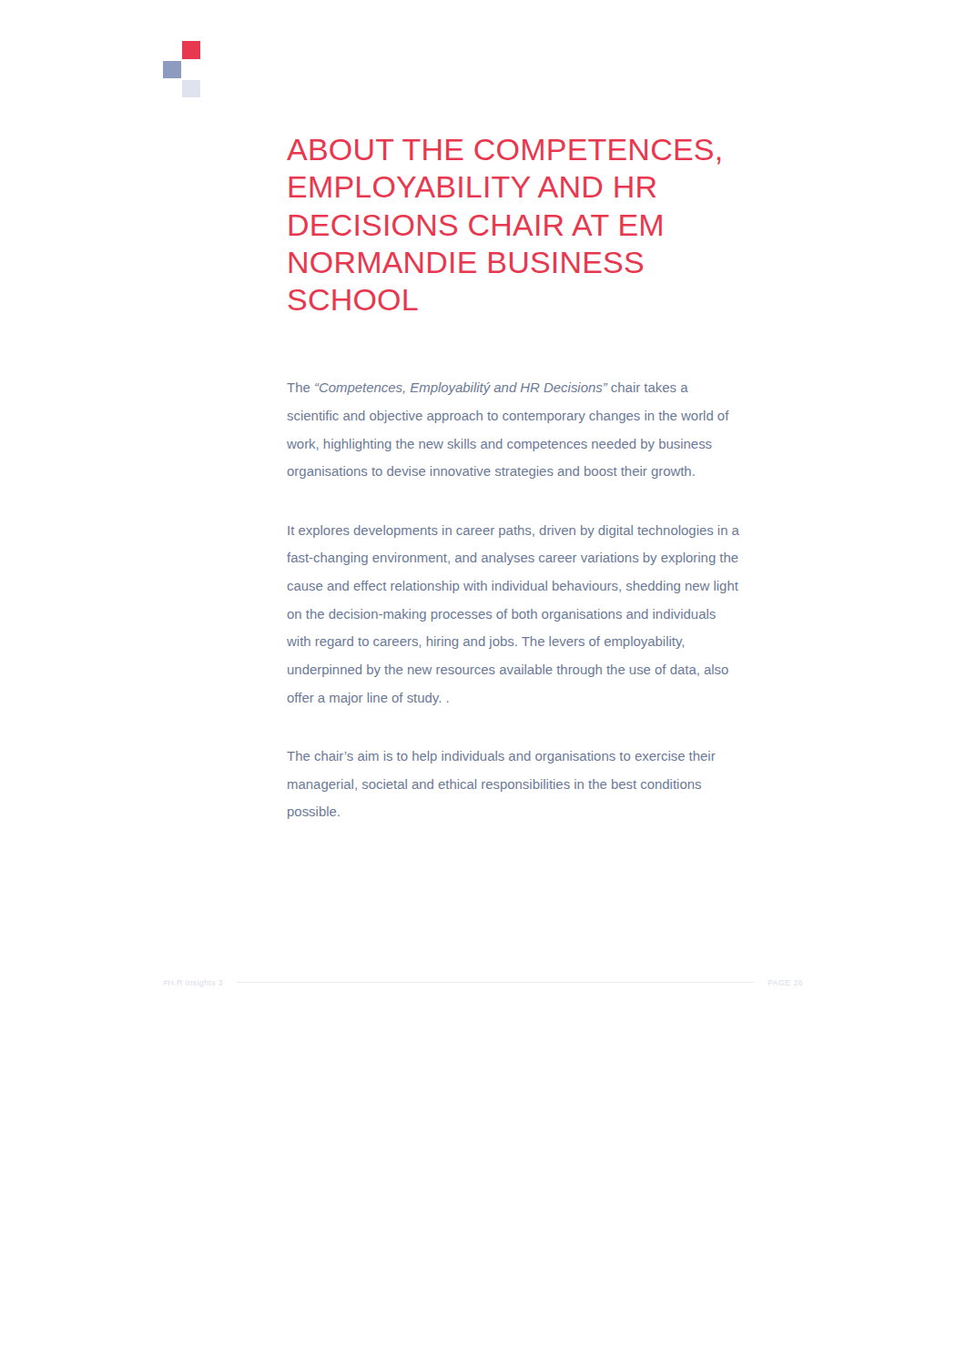About the Competences,
Employability and HR
Decisions Chair at EM
Normandie Business School
The “Competences, Employabilitý and HR Decisions” chair takes a scientific and objective approach to contemporary changes in the world of work, highlighting the new skills and competences needed by business organisations to devise innovative strategies and boost their growth.
It explores developments in career paths, driven by digital technologies in a fast-changing environment, and analyses career variations by exploring the cause and effect relationship with individual behaviours, shedding new light on the decision-making processes of both organisations and individuals with regard to careers, hiring and jobs. The levers of employability, underpinned by the new resources available through the use of data, also offer a major line of study. .
The chair’s aim is to help individuals and organisations to exercise their managerial, societal and ethical responsibilities in the best conditions possible.
#H.R Insights 3 PAGE 26